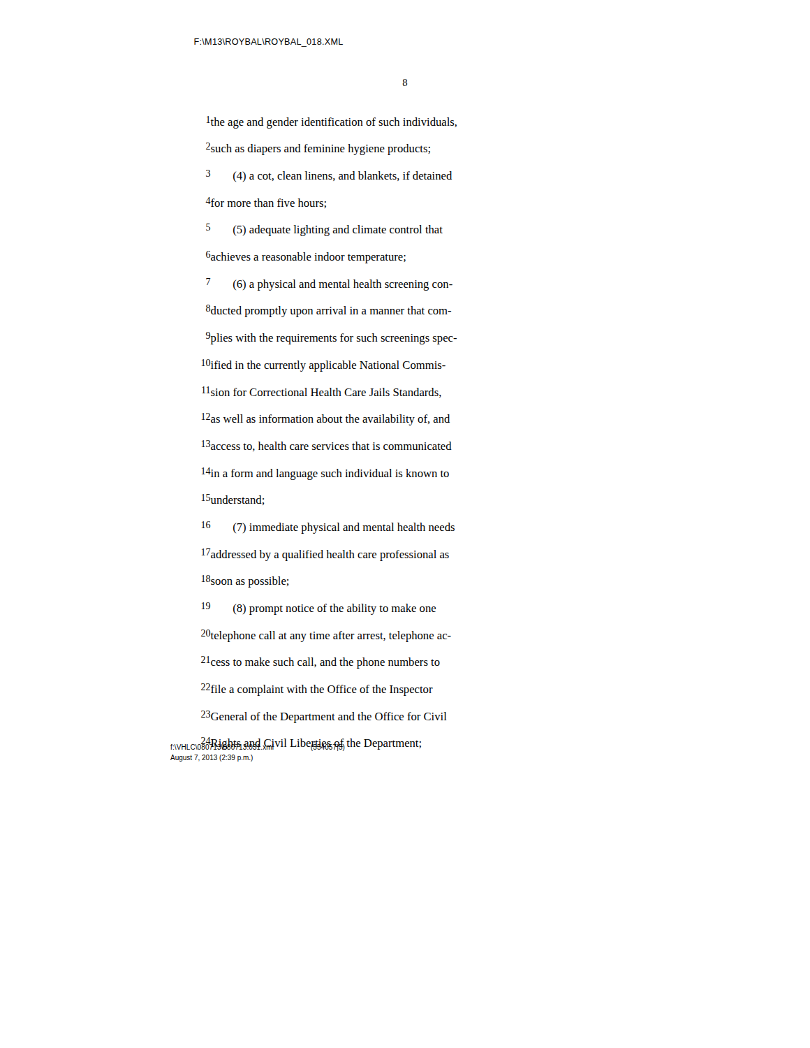F:\M13\ROYBAL\ROYBAL_018.XML
8
| 1 | the age and gender identification of such individuals, |
| 2 | such as diapers and feminine hygiene products; |
| 3 | (4) a cot, clean linens, and blankets, if detained |
| 4 | for more than five hours; |
| 5 | (5) adequate lighting and climate control that |
| 6 | achieves a reasonable indoor temperature; |
| 7 | (6) a physical and mental health screening con- |
| 8 | ducted promptly upon arrival in a manner that com- |
| 9 | plies with the requirements for such screenings spec- |
| 10 | ified in the currently applicable National Commis- |
| 11 | sion for Correctional Health Care Jails Standards, |
| 12 | as well as information about the availability of, and |
| 13 | access to, health care services that is communicated |
| 14 | in a form and language such individual is known to |
| 15 | understand; |
| 16 | (7) immediate physical and mental health needs |
| 17 | addressed by a qualified health care professional as |
| 18 | soon as possible; |
| 19 | (8) prompt notice of the ability to make one |
| 20 | telephone call at any time after arrest, telephone ac- |
| 21 | cess to make such call, and the phone numbers to |
| 22 | file a complaint with the Office of the Inspector |
| 23 | General of the Department and the Office for Civil |
| 24 | Rights and Civil Liberties of the Department; |
f:\VHLC\080713\080713.031.xml (554057|5)
August 7, 2013 (2:39 p.m.)